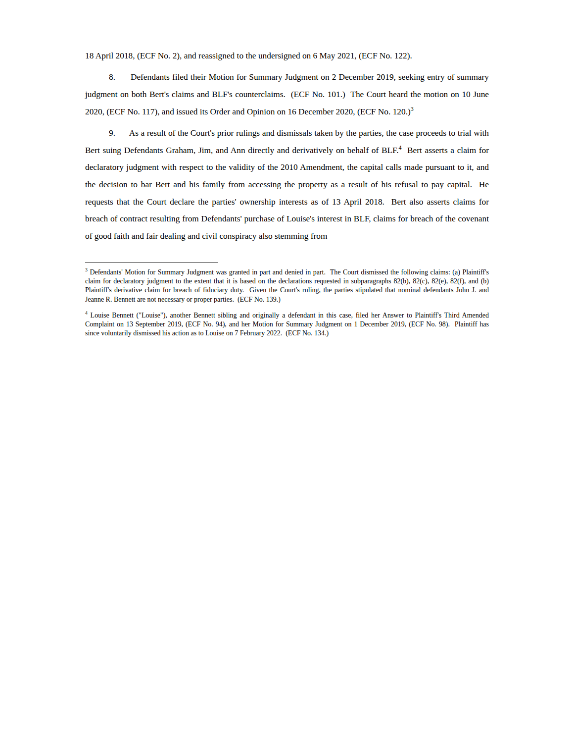18 April 2018, (ECF No. 2), and reassigned to the undersigned on 6 May 2021, (ECF No. 122).
8. Defendants filed their Motion for Summary Judgment on 2 December 2019, seeking entry of summary judgment on both Bert's claims and BLF's counterclaims. (ECF No. 101.) The Court heard the motion on 10 June 2020, (ECF No. 117), and issued its Order and Opinion on 16 December 2020, (ECF No. 120.)3
9. As a result of the Court's prior rulings and dismissals taken by the parties, the case proceeds to trial with Bert suing Defendants Graham, Jim, and Ann directly and derivatively on behalf of BLF.4 Bert asserts a claim for declaratory judgment with respect to the validity of the 2010 Amendment, the capital calls made pursuant to it, and the decision to bar Bert and his family from accessing the property as a result of his refusal to pay capital. He requests that the Court declare the parties' ownership interests as of 13 April 2018. Bert also asserts claims for breach of contract resulting from Defendants' purchase of Louise's interest in BLF, claims for breach of the covenant of good faith and fair dealing and civil conspiracy also stemming from
3 Defendants' Motion for Summary Judgment was granted in part and denied in part. The Court dismissed the following claims: (a) Plaintiff's claim for declaratory judgment to the extent that it is based on the declarations requested in subparagraphs 82(b), 82(c), 82(e), 82(f), and (b) Plaintiff's derivative claim for breach of fiduciary duty. Given the Court's ruling, the parties stipulated that nominal defendants John J. and Jeanne R. Bennett are not necessary or proper parties. (ECF No. 139.)
4 Louise Bennett ("Louise"), another Bennett sibling and originally a defendant in this case, filed her Answer to Plaintiff's Third Amended Complaint on 13 September 2019, (ECF No. 94), and her Motion for Summary Judgment on 1 December 2019, (ECF No. 98). Plaintiff has since voluntarily dismissed his action as to Louise on 7 February 2022. (ECF No. 134.)